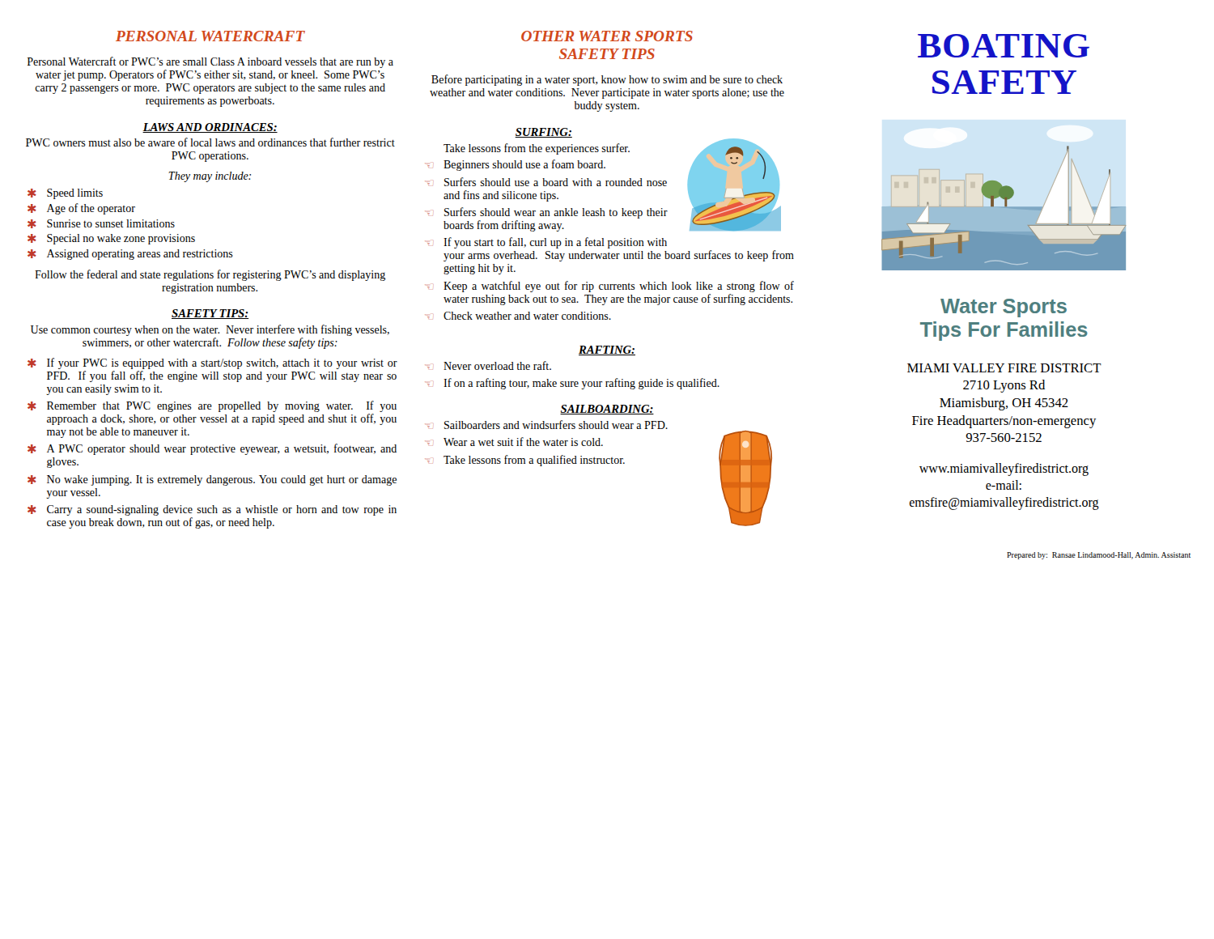PERSONAL WATERCRAFT
Personal Watercraft or PWC’s are small Class A inboard vessels that are run by a water jet pump. Operators of PWC’s either sit, stand, or kneel. Some PWC’s carry 2 passengers or more. PWC operators are subject to the same rules and requirements as powerboats.
LAWS AND ORDINACES:
PWC owners must also be aware of local laws and ordinances that further restrict PWC operations.
They may include:
Speed limits
Age of the operator
Sunrise to sunset limitations
Special no wake zone provisions
Assigned operating areas and restrictions
Follow the federal and state regulations for registering PWC’s and displaying registration numbers.
SAFETY TIPS:
Use common courtesy when on the water. Never interfere with fishing vessels, swimmers, or other watercraft. Follow these safety tips:
If your PWC is equipped with a start/stop switch, attach it to your wrist or PFD. If you fall off, the engine will stop and your PWC will stay near so you can easily swim to it.
Remember that PWC engines are propelled by moving water. If you approach a dock, shore, or other vessel at a rapid speed and shut it off, you may not be able to maneuver it.
A PWC operator should wear protective eyewear, a wetsuit, footwear, and gloves.
No wake jumping. It is extremely dangerous. You could get hurt or damage your vessel.
Carry a sound-signaling device such as a whistle or horn and tow rope in case you break down, run out of gas, or need help.
OTHER WATER SPORTS
SAFETY TIPS
Before participating in a water sport, know how to swim and be sure to check weather and water conditions. Never participate in water sports alone; use the buddy system.
SURFING:
Take lessons from the experiences surfer.
Beginners should use a foam board.
Surfers should use a board with a rounded nose and fins and silicone tips.
Surfers should wear an ankle leash to keep their boards from drifting away.
If you start to fall, curl up in a fetal position with your arms overhead. Stay underwater until the board surfaces to keep from getting hit by it.
Keep a watchful eye out for rip currents which look like a strong flow of water rushing back out to sea. They are the major cause of surfing accidents.
Check weather and water conditions.
RAFTING:
Never overload the raft.
If on a rafting tour, make sure your rafting guide is qualified.
SAILBOARDING:
Sailboarders and windsurfers should wear a PFD.
Wear a wet suit if the water is cold.
Take lessons from a qualified instructor.
BOATING
SAFETY
Water Sports
Tips For Families
MIAMI VALLEY FIRE DISTRICT
2710 Lyons Rd
Miamisburg, OH 45342
Fire Headquarters/non-emergency
937-560-2152
www.miamivalleyfiredistrict.org
e-mail:
emsfire@miamivalleyfiredistrict.org
Prepared by: Ransae Lindamood-Hall, Admin. Assistant